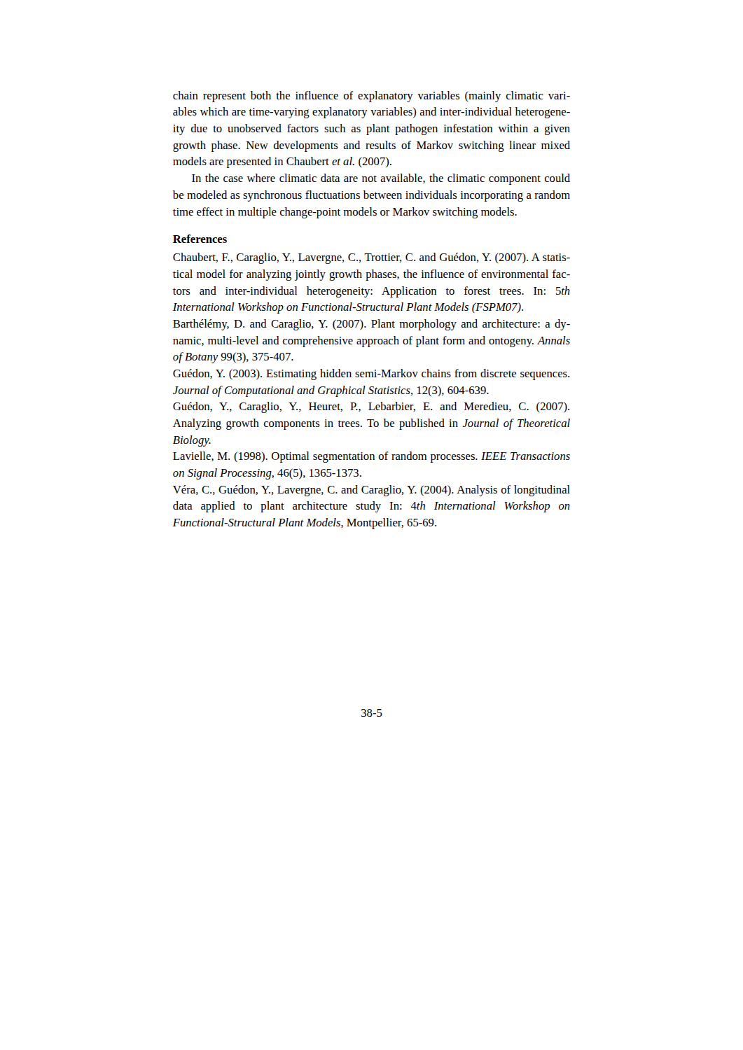chain represent both the influence of explanatory variables (mainly climatic variables which are time-varying explanatory variables) and inter-individual heterogeneity due to unobserved factors such as plant pathogen infestation within a given growth phase. New developments and results of Markov switching linear mixed models are presented in Chaubert et al. (2007).
In the case where climatic data are not available, the climatic component could be modeled as synchronous fluctuations between individuals incorporating a random time effect in multiple change-point models or Markov switching models.
References
Chaubert, F., Caraglio, Y., Lavergne, C., Trottier, C. and Guédon, Y. (2007). A statistical model for analyzing jointly growth phases, the influence of environmental factors and inter-individual heterogeneity: Application to forest trees. In: 5th International Workshop on Functional-Structural Plant Models (FSPM07).
Barthélémy, D. and Caraglio, Y. (2007). Plant morphology and architecture: a dynamic, multi-level and comprehensive approach of plant form and ontogeny. Annals of Botany 99(3), 375-407.
Guédon, Y. (2003). Estimating hidden semi-Markov chains from discrete sequences. Journal of Computational and Graphical Statistics, 12(3), 604-639.
Guédon, Y., Caraglio, Y., Heuret, P., Lebarbier, E. and Meredieu, C. (2007). Analyzing growth components in trees. To be published in Journal of Theoretical Biology.
Lavielle, M. (1998). Optimal segmentation of random processes. IEEE Transactions on Signal Processing, 46(5), 1365-1373.
Véra, C., Guédon, Y., Lavergne, C. and Caraglio, Y. (2004). Analysis of longitudinal data applied to plant architecture study In: 4th International Workshop on Functional-Structural Plant Models, Montpellier, 65-69.
38-5